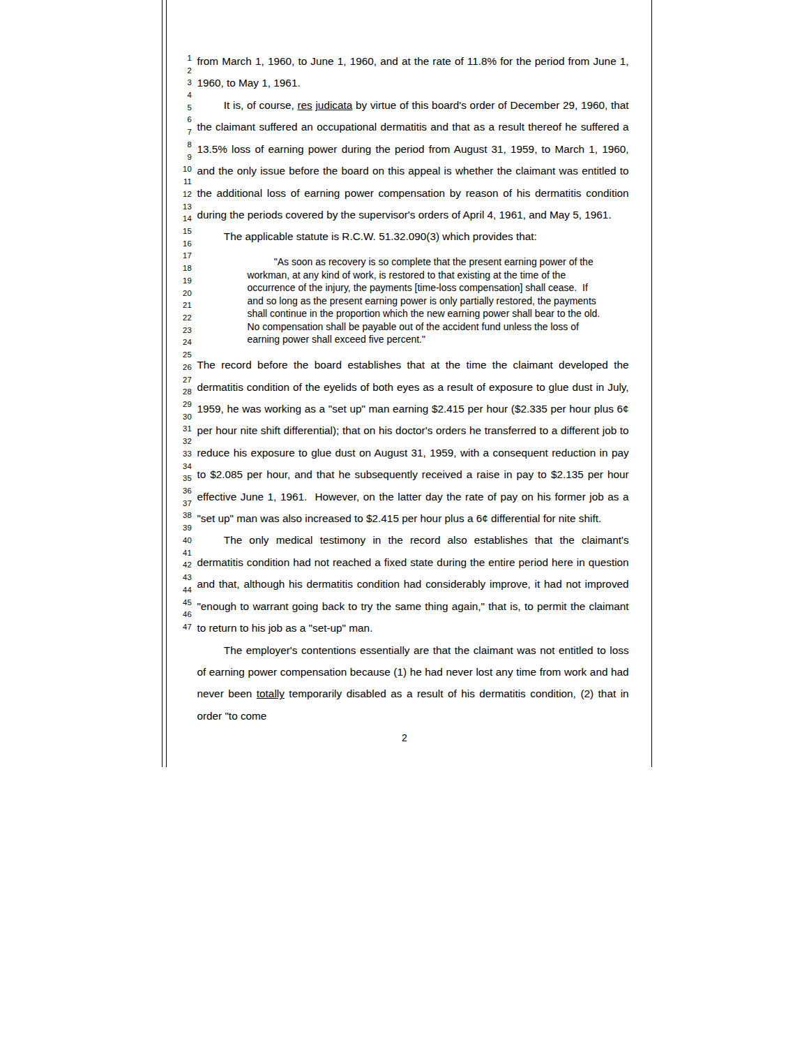1234567891011121314151617181920212223242526272829303132333435363738394041424344454647
from March 1, 1960, to June 1, 1960, and at the rate of 11.8% for the period from June 1, 1960, to May 1, 1961.
It is, of course, res judicata by virtue of this board's order of December 29, 1960, that the claimant suffered an occupational dermatitis and that as a result thereof he suffered a 13.5% loss of earning power during the period from August 31, 1959, to March 1, 1960, and the only issue before the board on this appeal is whether the claimant was entitled to the additional loss of earning power compensation by reason of his dermatitis condition during the periods covered by the supervisor's orders of April 4, 1961, and May 5, 1961.
The applicable statute is R.C.W. 51.32.090(3) which provides that:
"As soon as recovery is so complete that the present earning power of the workman, at any kind of work, is restored to that existing at the time of the occurrence of the injury, the payments [time-loss compensation] shall cease. If and so long as the present earning power is only partially restored, the payments shall continue in the proportion which the new earning power shall bear to the old. No compensation shall be payable out of the accident fund unless the loss of earning power shall exceed five percent."
The record before the board establishes that at the time the claimant developed the dermatitis condition of the eyelids of both eyes as a result of exposure to glue dust in July, 1959, he was working as a "set up" man earning $2.415 per hour ($2.335 per hour plus 6¢ per hour nite shift differential); that on his doctor's orders he transferred to a different job to reduce his exposure to glue dust on August 31, 1959, with a consequent reduction in pay to $2.085 per hour, and that he subsequently received a raise in pay to $2.135 per hour effective June 1, 1961. However, on the latter day the rate of pay on his former job as a "set up" man was also increased to $2.415 per hour plus a 6¢ differential for nite shift.
The only medical testimony in the record also establishes that the claimant's dermatitis condition had not reached a fixed state during the entire period here in question and that, although his dermatitis condition had considerably improve, it had not improved "enough to warrant going back to try the same thing again," that is, to permit the claimant to return to his job as a "set-up" man.
The employer's contentions essentially are that the claimant was not entitled to loss of earning power compensation because (1) he had never lost any time from work and had never been totally temporarily disabled as a result of his dermatitis condition, (2) that in order "to come
2